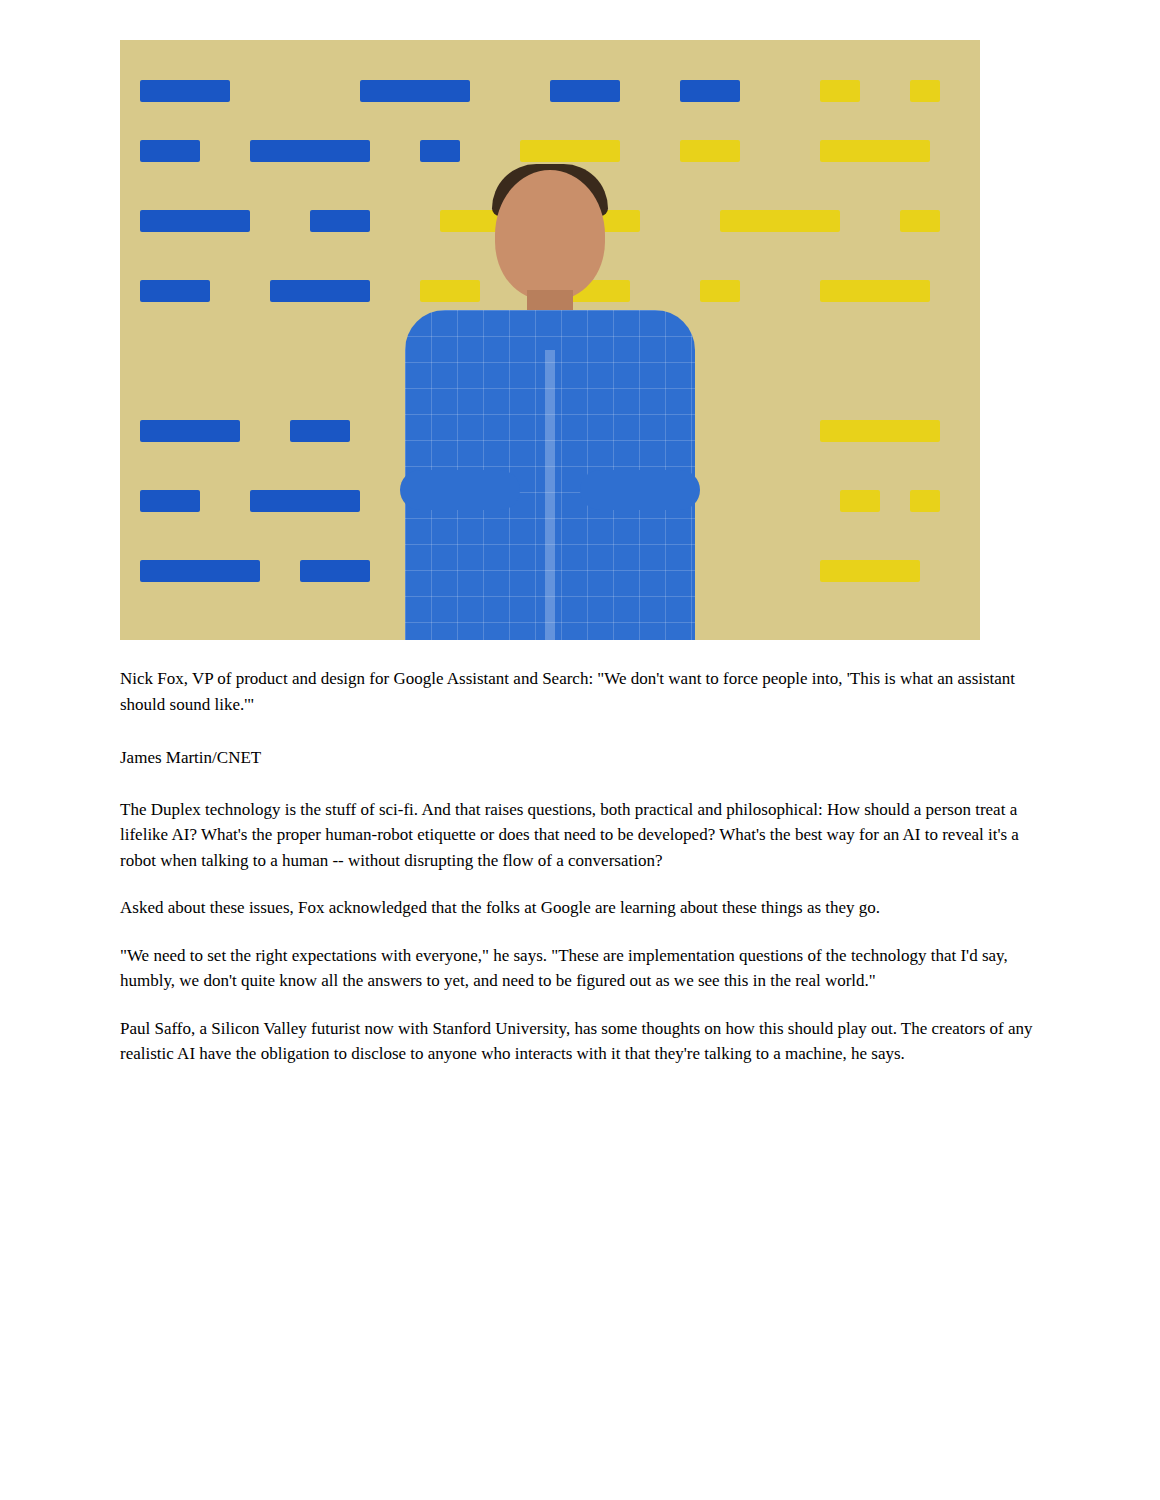Nick Fox, VP of product and design for Google Assistant and Search: "We don't want to force people into, 'This is what an assistant should sound like.'"
James Martin/CNET
The Duplex technology is the stuff of sci-fi. And that raises questions, both practical and philosophical: How should a person treat a lifelike AI? What's the proper human-robot etiquette or does that need to be developed? What's the best way for an AI to reveal it's a robot when talking to a human -- without disrupting the flow of a conversation?
Asked about these issues, Fox acknowledged that the folks at Google are learning about these things as they go.
"We need to set the right expectations with everyone," he says. "These are implementation questions of the technology that I'd say, humbly, we don't quite know all the answers to yet, and need to be figured out as we see this in the real world."
Paul Saffo, a Silicon Valley futurist now with Stanford University, has some thoughts on how this should play out. The creators of any realistic AI have the obligation to disclose to anyone who interacts with it that they're talking to a machine, he says.